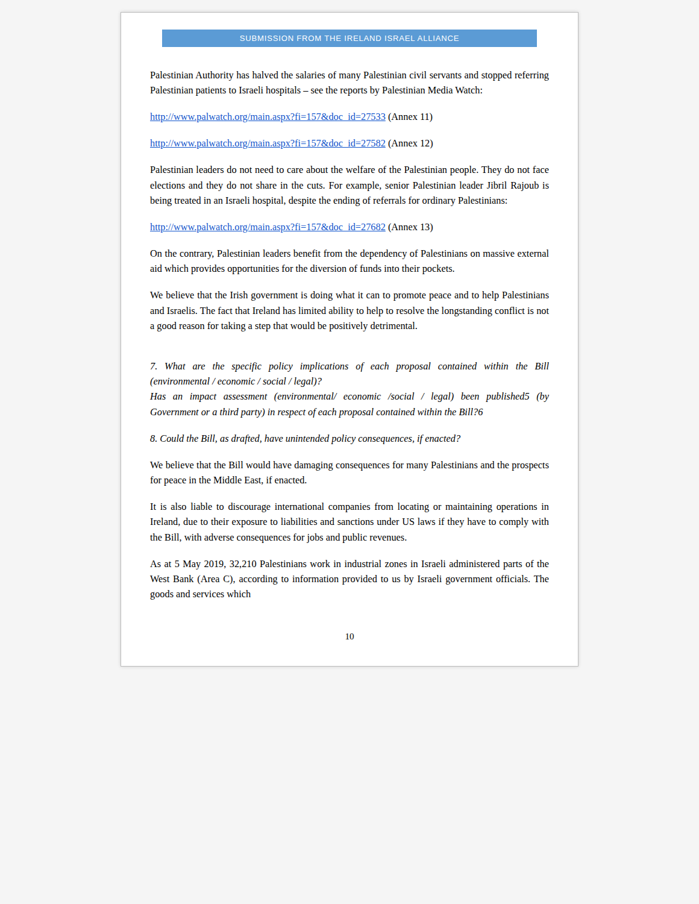SUBMISSION FROM THE IRELAND ISRAEL ALLIANCE
Palestinian Authority has halved the salaries of many Palestinian civil servants and stopped referring Palestinian patients to Israeli hospitals – see the reports by Palestinian Media Watch:
http://www.palwatch.org/main.aspx?fi=157&doc_id=27533 (Annex 11)
http://www.palwatch.org/main.aspx?fi=157&doc_id=27582 (Annex 12)
Palestinian leaders do not need to care about the welfare of the Palestinian people. They do not face elections and they do not share in the cuts. For example, senior Palestinian leader Jibril Rajoub is being treated in an Israeli hospital, despite the ending of referrals for ordinary Palestinians:
http://www.palwatch.org/main.aspx?fi=157&doc_id=27682 (Annex 13)
On the contrary, Palestinian leaders benefit from the dependency of Palestinians on massive external aid which provides opportunities for the diversion of funds into their pockets.
We believe that the Irish government is doing what it can to promote peace and to help Palestinians and Israelis. The fact that Ireland has limited ability to help to resolve the longstanding conflict is not a good reason for taking a step that would be positively detrimental.
7. What are the specific policy implications of each proposal contained within the Bill (environmental / economic / social / legal)?
Has an impact assessment (environmental/ economic /social / legal) been published5 (by Government or a third party) in respect of each proposal contained within the Bill?6
8. Could the Bill, as drafted, have unintended policy consequences, if enacted?
We believe that the Bill would have damaging consequences for many Palestinians and the prospects for peace in the Middle East, if enacted.
It is also liable to discourage international companies from locating or maintaining operations in Ireland, due to their exposure to liabilities and sanctions under US laws if they have to comply with the Bill, with adverse consequences for jobs and public revenues.
As at 5 May 2019, 32,210 Palestinians work in industrial zones in Israeli administered parts of the West Bank (Area C), according to information provided to us by Israeli government officials. The goods and services which
10